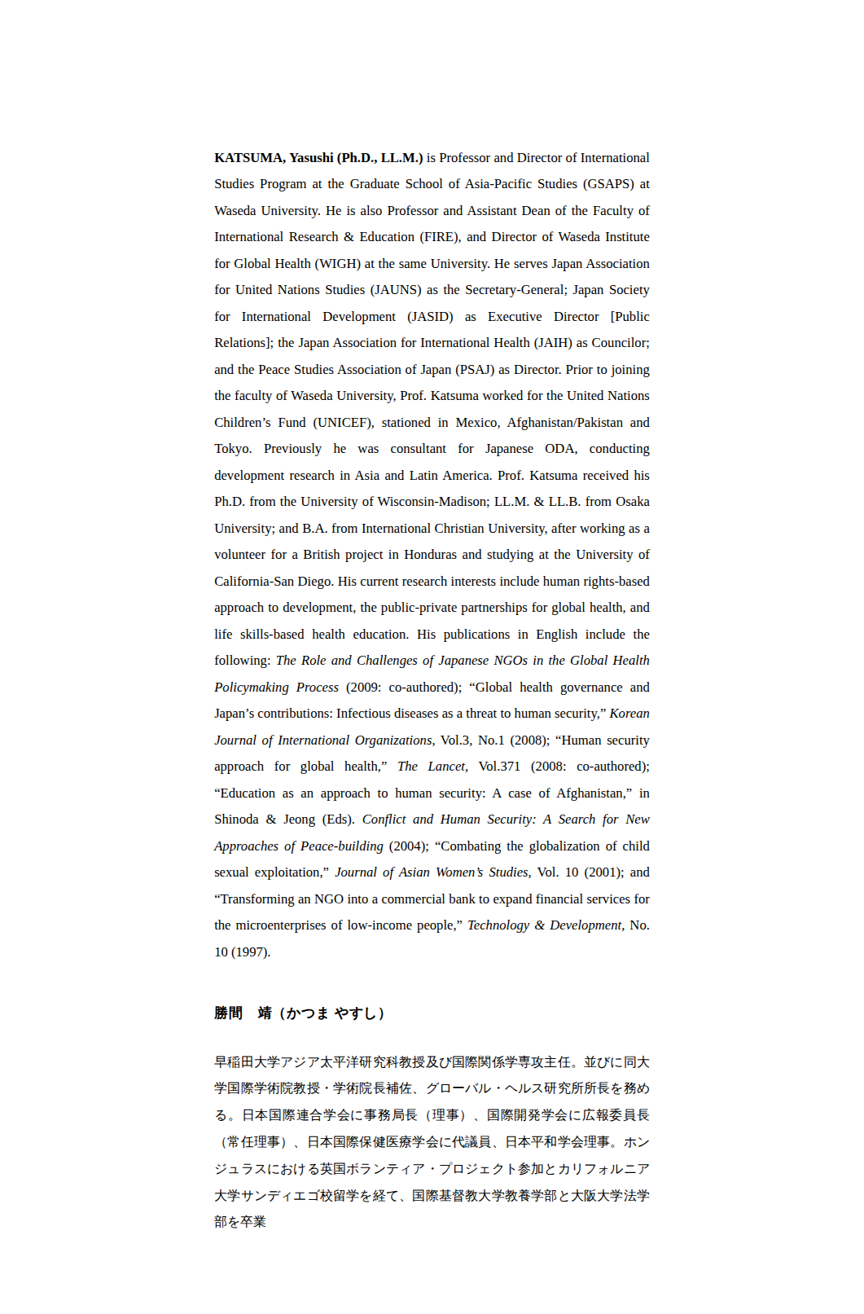KATSUMA, Yasushi (Ph.D., LL.M.) is Professor and Director of International Studies Program at the Graduate School of Asia-Pacific Studies (GSAPS) at Waseda University. He is also Professor and Assistant Dean of the Faculty of International Research & Education (FIRE), and Director of Waseda Institute for Global Health (WIGH) at the same University. He serves Japan Association for United Nations Studies (JAUNS) as the Secretary-General; Japan Society for International Development (JASID) as Executive Director [Public Relations]; the Japan Association for International Health (JAIH) as Councilor; and the Peace Studies Association of Japan (PSAJ) as Director. Prior to joining the faculty of Waseda University, Prof. Katsuma worked for the United Nations Children’s Fund (UNICEF), stationed in Mexico, Afghanistan/Pakistan and Tokyo. Previously he was consultant for Japanese ODA, conducting development research in Asia and Latin America. Prof. Katsuma received his Ph.D. from the University of Wisconsin-Madison; LL.M. & LL.B. from Osaka University; and B.A. from International Christian University, after working as a volunteer for a British project in Honduras and studying at the University of California-San Diego. His current research interests include human rights-based approach to development, the public-private partnerships for global health, and life skills-based health education. His publications in English include the following: The Role and Challenges of Japanese NGOs in the Global Health Policymaking Process (2009: co-authored); “Global health governance and Japan’s contributions: Infectious diseases as a threat to human security,” Korean Journal of International Organizations, Vol.3, No.1 (2008); “Human security approach for global health,” The Lancet, Vol.371 (2008: co-authored); “Education as an approach to human security: A case of Afghanistan,” in Shinoda & Jeong (Eds). Conflict and Human Security: A Search for New Approaches of Peace-building (2004); “Combating the globalization of child sexual exploitation,” Journal of Asian Women’s Studies, Vol. 10 (2001); and “Transforming an NGO into a commercial bank to expand financial services for the microenterprises of low-income people,” Technology & Development, No. 10 (1997).
勝間　靖（かつま やすし）
早稲田大学アジア太平洋研究科教授及び国際関係学専攻主任。並びに同大学国際学術院教授・学術院長補佐、グローバル・ヘルス研究所所長を務める。日本国際連合学会に事務局長（理事）、国際開発学会に広報委員長（常任理事）、日本国際保健医療学会に代議員、日本平和学会理事。ホンジュラスにおける英国ボランティア・プロジェクト参加とカリフォルニア大学サンディエゴ校留学を経て、国際基督教大学教養学部と大阪大学法学部を卒業